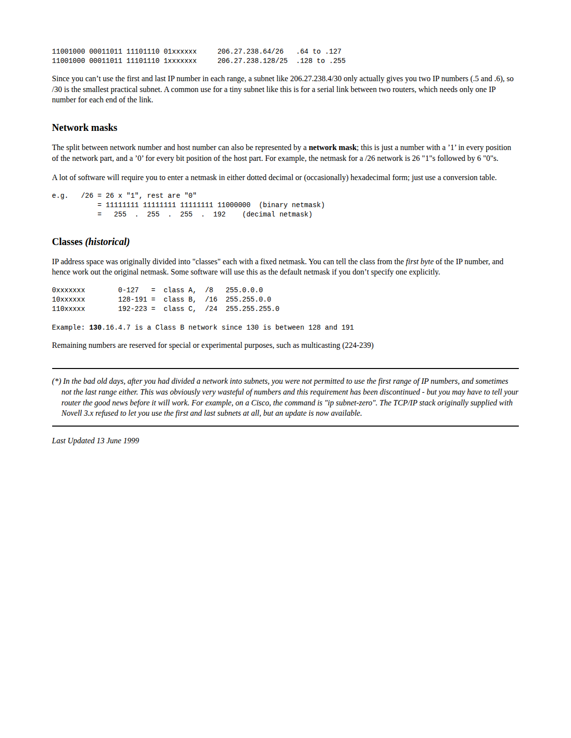11001000 00011011 11101110 01xxxxxx     206.27.238.64/26   .64 to .127
11001000 00011011 11101110 1xxxxxxx     206.27.238.128/25  .128 to .255
Since you can’t use the first and last IP number in each range, a subnet like 206.27.238.4/30 only actually gives you two IP numbers (.5 and .6), so /30 is the smallest practical subnet. A common use for a tiny subnet like this is for a serial link between two routers, which needs only one IP number for each end of the link.
Network masks
The split between network number and host number can also be represented by a network mask; this is just a number with a ’1’ in every position of the network part, and a ’0’ for every bit position of the host part. For example, the netmask for a /26 network is 26 "1"s followed by 6 "0"s.
A lot of software will require you to enter a netmask in either dotted decimal or (occasionally) hexadecimal form; just use a conversion table.
e.g.   /26 = 26 x "1", rest are "0"
           = 11111111 11111111 11111111 11000000  (binary netmask)
           =   255  .  255  .  255  .  192    (decimal netmask)
Classes (historical)
IP address space was originally divided into "classes" each with a fixed netmask. You can tell the class from the first byte of the IP number, and hence work out the original netmask. Some software will use this as the default netmask if you don’t specify one explicitly.
0xxxxxxx        0-127   =  class A,  /8   255.0.0.0
10xxxxxx        128-191 =  class B,  /16  255.255.0.0
110xxxxx        192-223 =  class C,  /24  255.255.255.0

Example: 130.16.4.7 is a Class B network since 130 is between 128 and 191
Remaining numbers are reserved for special or experimental purposes, such as multicasting (224-239)
(*) In the bad old days, after you had divided a network into subnets, you were not permitted to use the first range of IP numbers, and sometimes not the last range either. This was obviously very wasteful of numbers and this requirement has been discontinued - but you may have to tell your router the good news before it will work. For example, on a Cisco, the command is "ip subnet-zero". The TCP/IP stack originally supplied with Novell 3.x refused to let you use the first and last subnets at all, but an update is now available.
Last Updated 13 June 1999